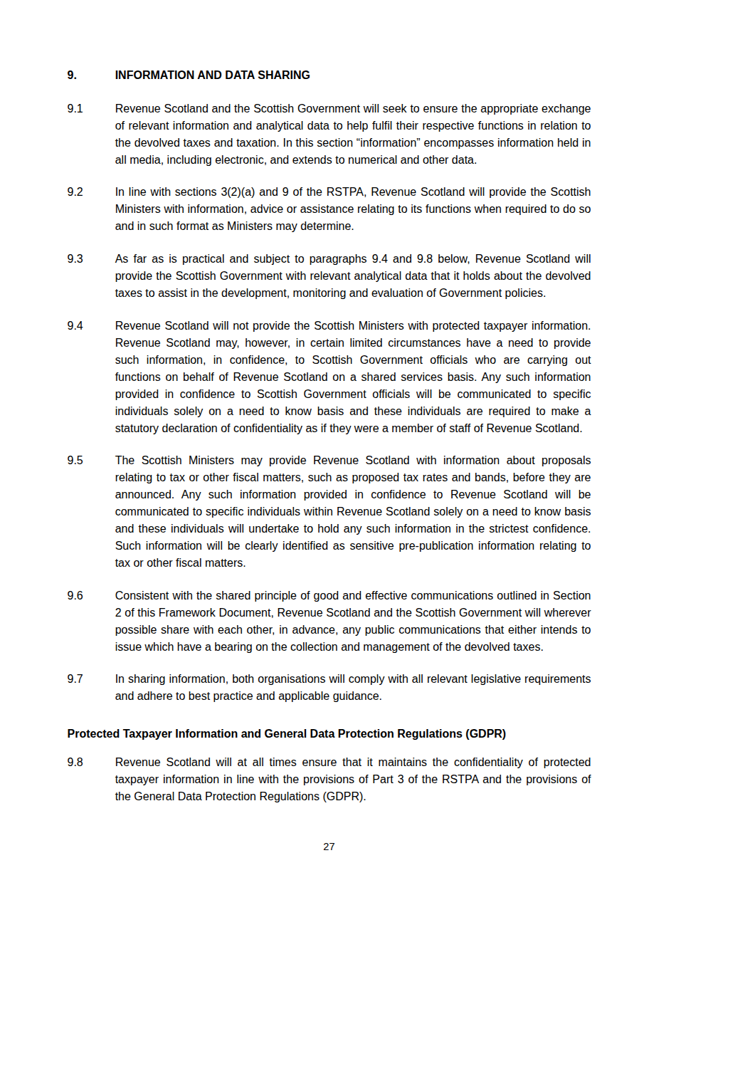9. INFORMATION AND DATA SHARING
9.1 Revenue Scotland and the Scottish Government will seek to ensure the appropriate exchange of relevant information and analytical data to help fulfil their respective functions in relation to the devolved taxes and taxation. In this section “information” encompasses information held in all media, including electronic, and extends to numerical and other data.
9.2 In line with sections 3(2)(a) and 9 of the RSTPA, Revenue Scotland will provide the Scottish Ministers with information, advice or assistance relating to its functions when required to do so and in such format as Ministers may determine.
9.3 As far as is practical and subject to paragraphs 9.4 and 9.8 below, Revenue Scotland will provide the Scottish Government with relevant analytical data that it holds about the devolved taxes to assist in the development, monitoring and evaluation of Government policies.
9.4 Revenue Scotland will not provide the Scottish Ministers with protected taxpayer information. Revenue Scotland may, however, in certain limited circumstances have a need to provide such information, in confidence, to Scottish Government officials who are carrying out functions on behalf of Revenue Scotland on a shared services basis. Any such information provided in confidence to Scottish Government officials will be communicated to specific individuals solely on a need to know basis and these individuals are required to make a statutory declaration of confidentiality as if they were a member of staff of Revenue Scotland.
9.5 The Scottish Ministers may provide Revenue Scotland with information about proposals relating to tax or other fiscal matters, such as proposed tax rates and bands, before they are announced. Any such information provided in confidence to Revenue Scotland will be communicated to specific individuals within Revenue Scotland solely on a need to know basis and these individuals will undertake to hold any such information in the strictest confidence. Such information will be clearly identified as sensitive pre-publication information relating to tax or other fiscal matters.
9.6 Consistent with the shared principle of good and effective communications outlined in Section 2 of this Framework Document, Revenue Scotland and the Scottish Government will wherever possible share with each other, in advance, any public communications that either intends to issue which have a bearing on the collection and management of the devolved taxes.
9.7 In sharing information, both organisations will comply with all relevant legislative requirements and adhere to best practice and applicable guidance.
Protected Taxpayer Information and General Data Protection Regulations (GDPR)
9.8 Revenue Scotland will at all times ensure that it maintains the confidentiality of protected taxpayer information in line with the provisions of Part 3 of the RSTPA and the provisions of the General Data Protection Regulations (GDPR).
27